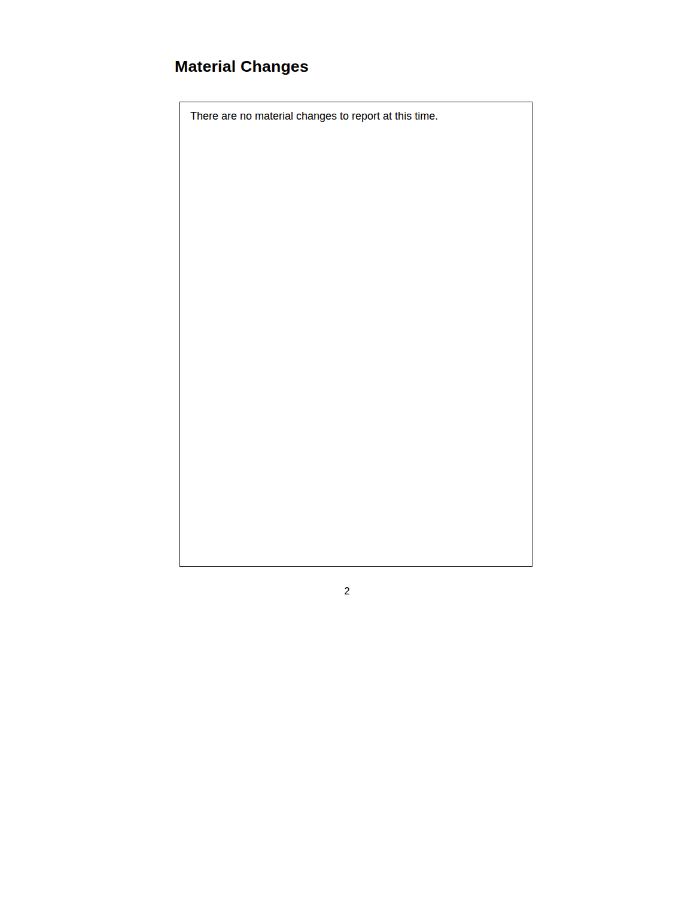Material Changes
There are no material changes to report at this time.
2